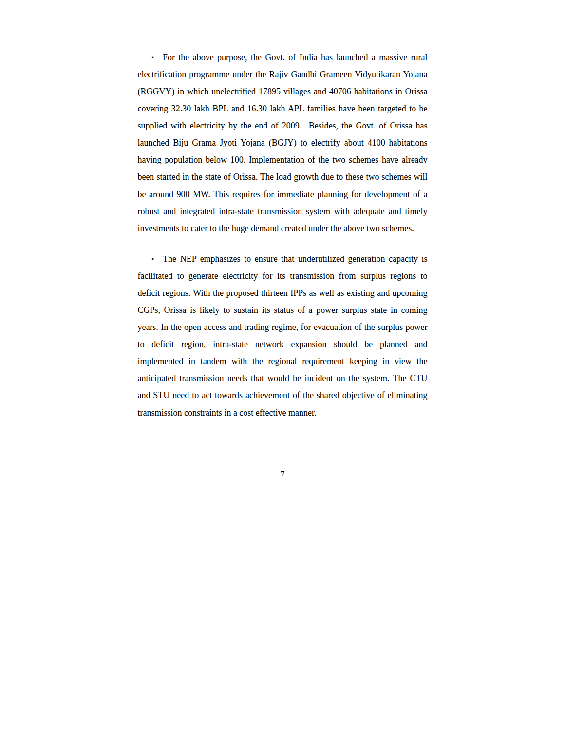▪For the above purpose, the Govt. of India has launched a massive rural electrification programme under the Rajiv Gandhi Grameen Vidyutikaran Yojana (RGGVY) in which unelectrified 17895 villages and 40706 habitations in Orissa covering 32.30 lakh BPL and 16.30 lakh APL families have been targeted to be supplied with electricity by the end of 2009. Besides, the Govt. of Orissa has launched Biju Grama Jyoti Yojana (BGJY) to electrify about 4100 habitations having population below 100. Implementation of the two schemes have already been started in the state of Orissa. The load growth due to these two schemes will be around 900 MW. This requires for immediate planning for development of a robust and integrated intra-state transmission system with adequate and timely investments to cater to the huge demand created under the above two schemes.
▪The NEP emphasizes to ensure that underutilized generation capacity is facilitated to generate electricity for its transmission from surplus regions to deficit regions. With the proposed thirteen IPPs as well as existing and upcoming CGPs, Orissa is likely to sustain its status of a power surplus state in coming years. In the open access and trading regime, for evacuation of the surplus power to deficit region, intra-state network expansion should be planned and implemented in tandem with the regional requirement keeping in view the anticipated transmission needs that would be incident on the system. The CTU and STU need to act towards achievement of the shared objective of eliminating transmission constraints in a cost effective manner.
7